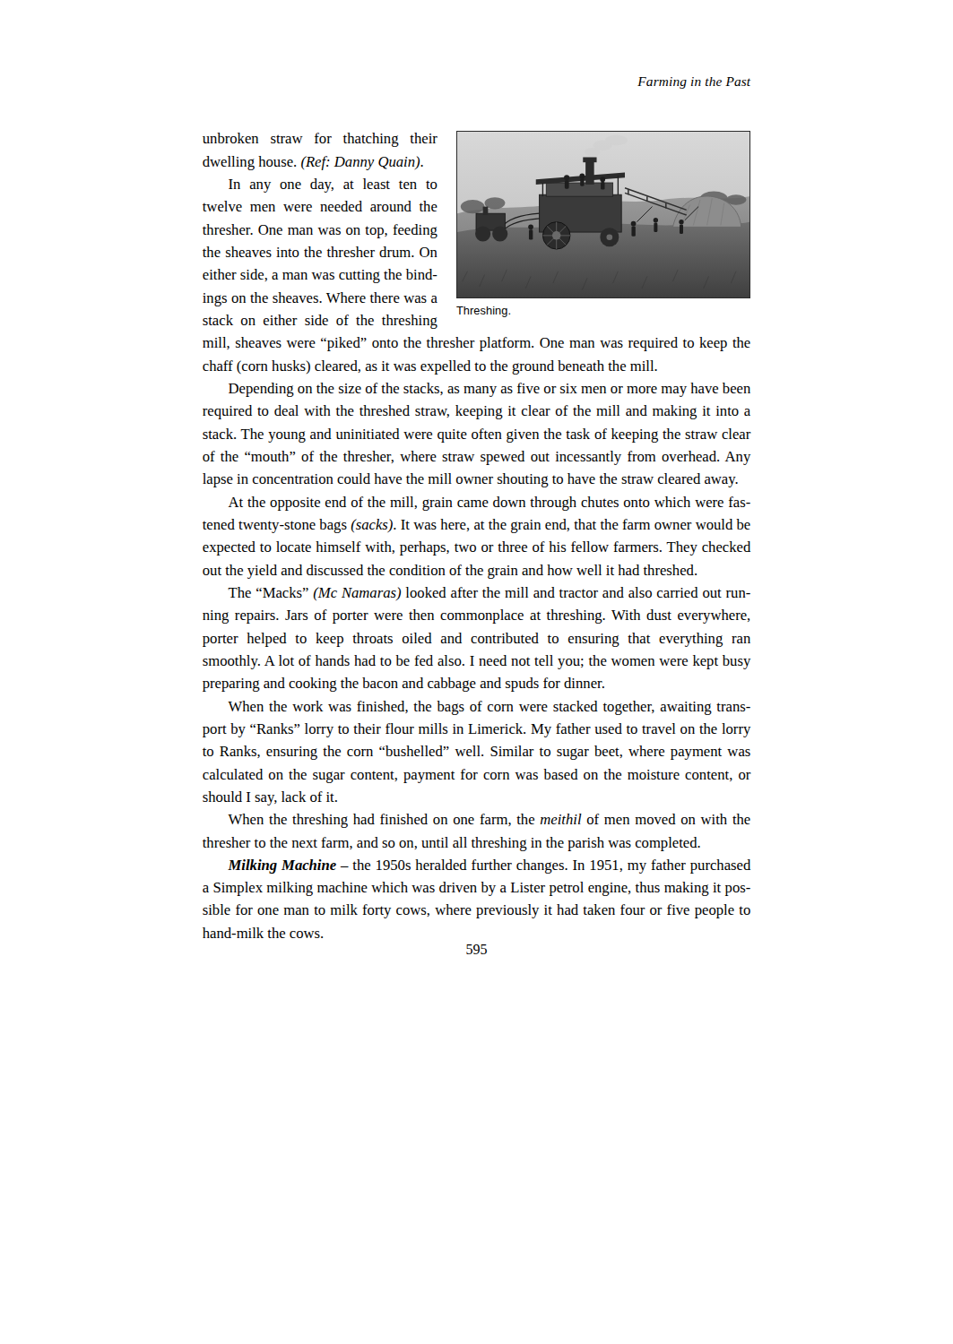Farming in the Past
Threshing.
unbroken straw for thatching their dwelling house. (Ref: Danny Quain).
In any one day, at least ten to twelve men were needed around the thresher. One man was on top, feeding the sheaves into the thresher drum. On either side, a man was cutting the bindings on the sheaves. Where there was a stack on either side of the threshing mill, sheaves were “piked” onto the thresher platform. One man was required to keep the chaff (corn husks) cleared, as it was expelled to the ground beneath the mill.
Depending on the size of the stacks, as many as five or six men or more may have been required to deal with the threshed straw, keeping it clear of the mill and making it into a stack. The young and uninitiated were quite often given the task of keeping the straw clear of the “mouth” of the thresher, where straw spewed out incessantly from overhead. Any lapse in concentration could have the mill owner shouting to have the straw cleared away.
At the opposite end of the mill, grain came down through chutes onto which were fastened twenty-stone bags (sacks). It was here, at the grain end, that the farm owner would be expected to locate himself with, perhaps, two or three of his fellow farmers. They checked out the yield and discussed the condition of the grain and how well it had threshed.
The “Macks” (Mc Namaras) looked after the mill and tractor and also carried out running repairs. Jars of porter were then commonplace at threshing. With dust everywhere, porter helped to keep throats oiled and contributed to ensuring that everything ran smoothly. A lot of hands had to be fed also. I need not tell you; the women were kept busy preparing and cooking the bacon and cabbage and spuds for dinner.
When the work was finished, the bags of corn were stacked together, awaiting transport by “Ranks” lorry to their flour mills in Limerick. My father used to travel on the lorry to Ranks, ensuring the corn “bushelled” well. Similar to sugar beet, where payment was calculated on the sugar content, payment for corn was based on the moisture content, or should I say, lack of it.
When the threshing had finished on one farm, the meithil of men moved on with the thresher to the next farm, and so on, until all threshing in the parish was completed.
Milking Machine – the 1950s heralded further changes. In 1951, my father purchased a Simplex milking machine which was driven by a Lister petrol engine, thus making it possible for one man to milk forty cows, where previously it had taken four or five people to hand-milk the cows.
595